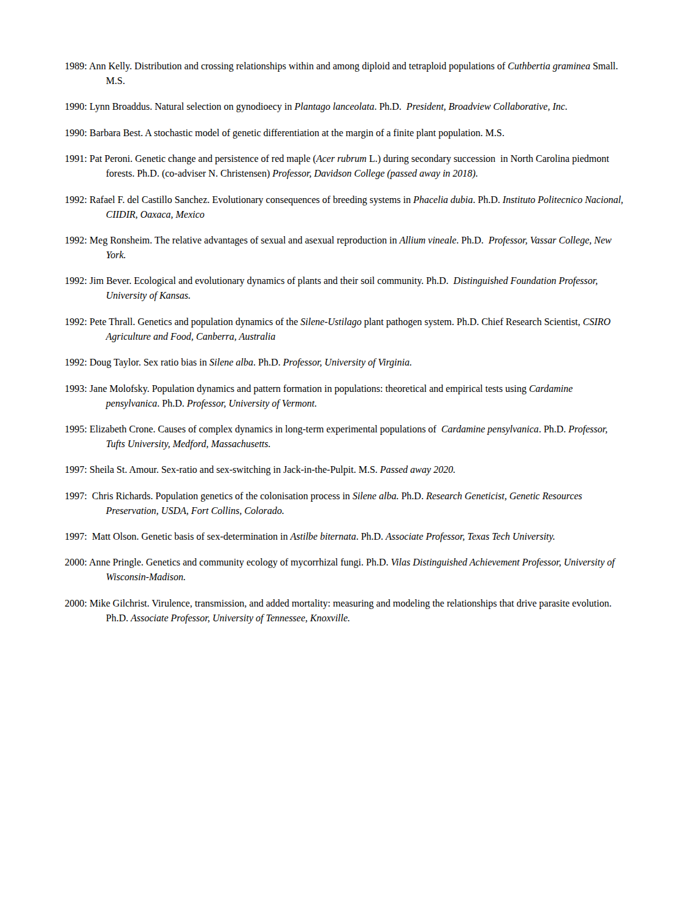1989: Ann Kelly. Distribution and crossing relationships within and among diploid and tetraploid populations of Cuthbertia graminea Small. M.S.
1990: Lynn Broaddus. Natural selection on gynodioecy in Plantago lanceolata. Ph.D. President, Broadview Collaborative, Inc.
1990: Barbara Best. A stochastic model of genetic differentiation at the margin of a finite plant population. M.S.
1991: Pat Peroni. Genetic change and persistence of red maple (Acer rubrum L.) during secondary succession in North Carolina piedmont forests. Ph.D. (co-adviser N. Christensen) Professor, Davidson College (passed away in 2018).
1992: Rafael F. del Castillo Sanchez. Evolutionary consequences of breeding systems in Phacelia dubia. Ph.D. Instituto Politecnico Nacional, CIIDIR, Oaxaca, Mexico
1992: Meg Ronsheim. The relative advantages of sexual and asexual reproduction in Allium vineale. Ph.D. Professor, Vassar College, New York.
1992: Jim Bever. Ecological and evolutionary dynamics of plants and their soil community. Ph.D. Distinguished Foundation Professor, University of Kansas.
1992: Pete Thrall. Genetics and population dynamics of the Silene-Ustilago plant pathogen system. Ph.D. Chief Research Scientist, CSIRO Agriculture and Food, Canberra, Australia
1992: Doug Taylor. Sex ratio bias in Silene alba. Ph.D. Professor, University of Virginia.
1993: Jane Molofsky. Population dynamics and pattern formation in populations: theoretical and empirical tests using Cardamine pensylvanica. Ph.D. Professor, University of Vermont.
1995: Elizabeth Crone. Causes of complex dynamics in long-term experimental populations of Cardamine pensylvanica. Ph.D. Professor, Tufts University, Medford, Massachusetts.
1997: Sheila St. Amour. Sex-ratio and sex-switching in Jack-in-the-Pulpit. M.S. Passed away 2020.
1997: Chris Richards. Population genetics of the colonisation process in Silene alba. Ph.D. Research Geneticist, Genetic Resources Preservation, USDA, Fort Collins, Colorado.
1997: Matt Olson. Genetic basis of sex-determination in Astilbe biternata. Ph.D. Associate Professor, Texas Tech University.
2000: Anne Pringle. Genetics and community ecology of mycorrhizal fungi. Ph.D. Vilas Distinguished Achievement Professor, University of Wisconsin-Madison.
2000: Mike Gilchrist. Virulence, transmission, and added mortality: measuring and modeling the relationships that drive parasite evolution. Ph.D. Associate Professor, University of Tennessee, Knoxville.